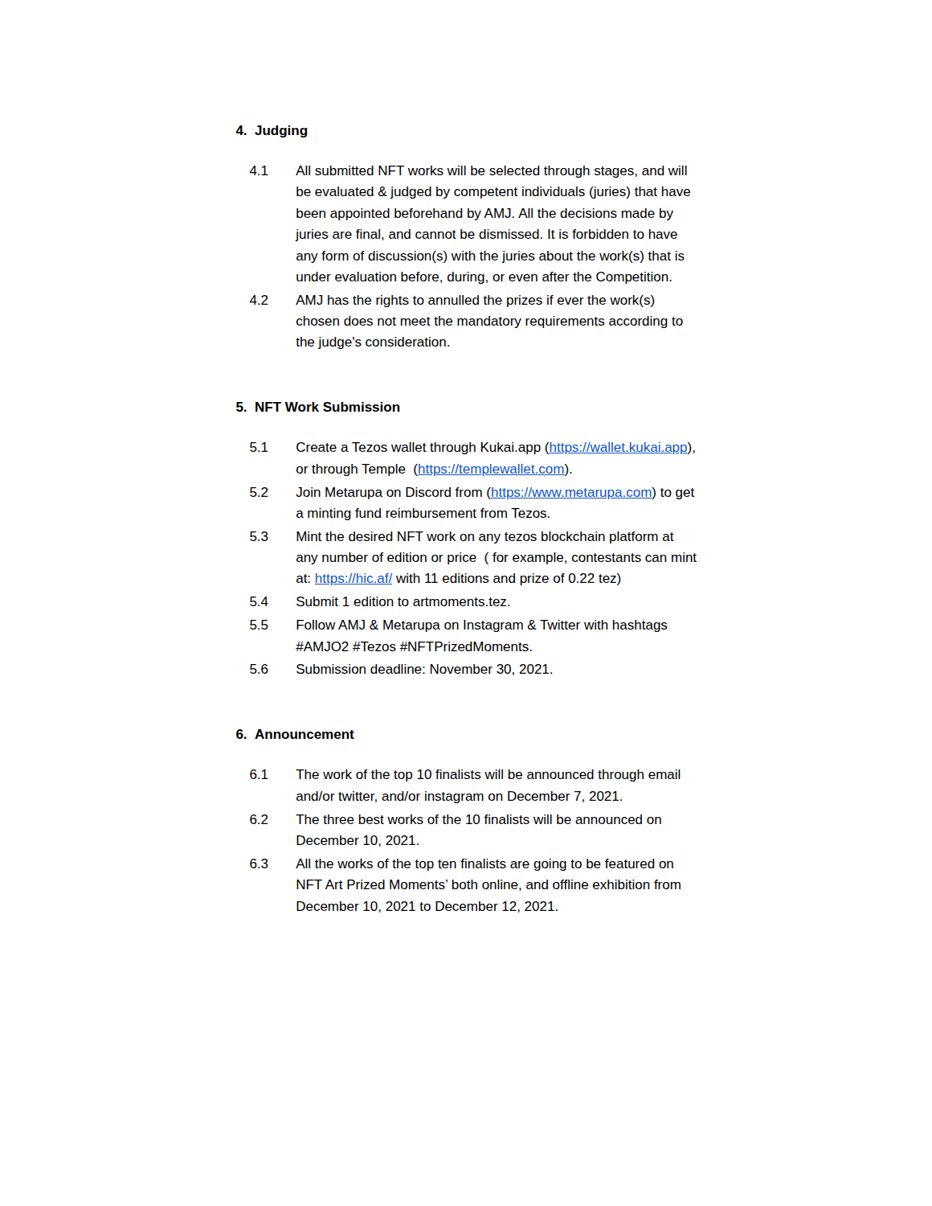4. Judging
4.1
All submitted NFT works will be selected through stages, and will be evaluated & judged by competent individuals (juries) that have been appointed beforehand by AMJ. All the decisions made by juries are final, and cannot be dismissed. It is forbidden to have any form of discussion(s) with the juries about the work(s) that is under evaluation before, during, or even after the Competition.
4.2
AMJ has the rights to annulled the prizes if ever the work(s) chosen does not meet the mandatory requirements according to the judge's consideration.
5. NFT Work Submission
5.1
Create a Tezos wallet through Kukai.app (https://wallet.kukai.app), or through Temple (https://templewallet.com).
5.2
Join Metarupa on Discord from (https://www.metarupa.com) to get a minting fund reimbursement from Tezos.
5.3
Mint the desired NFT work on any tezos blockchain platform at any number of edition or price ( for example, contestants can mint at: https://hic.af/ with 11 editions and prize of 0.22 tez)
5.4
Submit 1 edition to artmoments.tez.
5.5
Follow AMJ & Metarupa on Instagram & Twitter with hashtags #AMJO2 #Tezos #NFTPrizedMoments.
5.6
Submission deadline: November 30, 2021.
6. Announcement
6.1
The work of the top 10 finalists will be announced through email and/or twitter, and/or instagram on December 7, 2021.
6.2
The three best works of the 10 finalists will be announced on December 10, 2021.
6.3
All the works of the top ten finalists are going to be featured on NFT Art Prized Moments’ both online, and offline exhibition from December 10, 2021 to December 12, 2021.